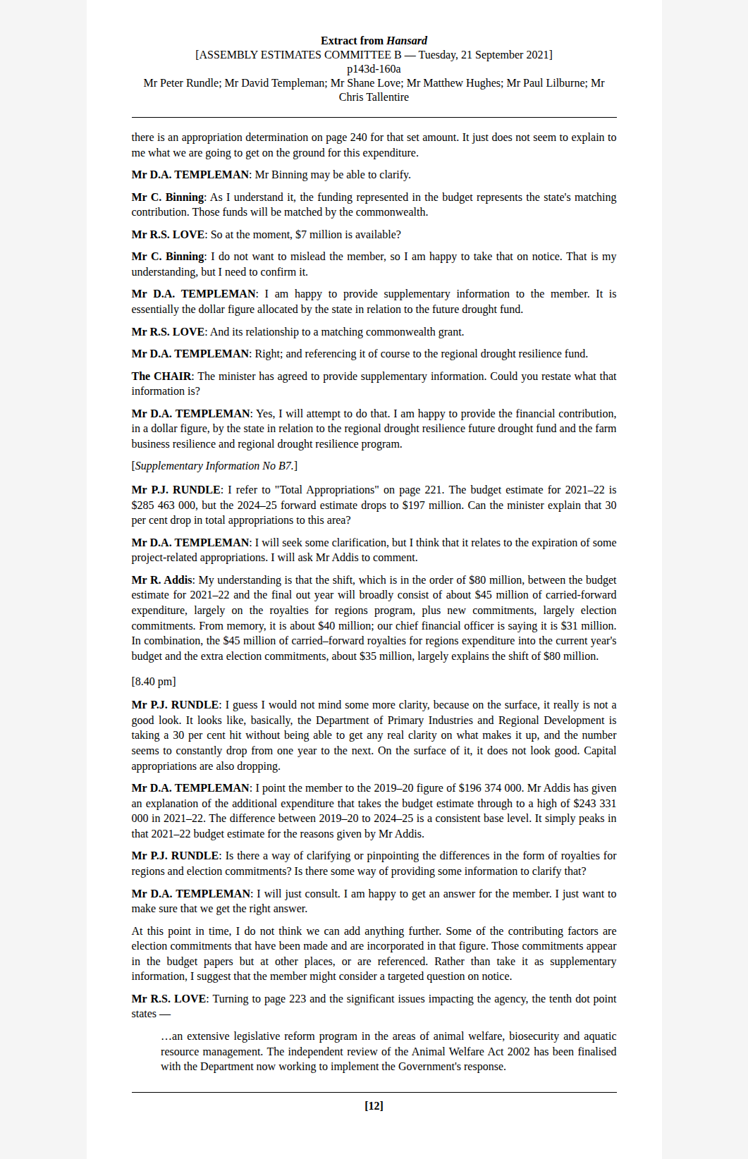Extract from Hansard [ASSEMBLY ESTIMATES COMMITTEE B — Tuesday, 21 September 2021] p143d-160a Mr Peter Rundle; Mr David Templeman; Mr Shane Love; Mr Matthew Hughes; Mr Paul Lilburne; Mr Chris Tallentire
there is an appropriation determination on page 240 for that set amount. It just does not seem to explain to me what we are going to get on the ground for this expenditure.
Mr D.A. TEMPLEMAN: Mr Binning may be able to clarify.
Mr C. Binning: As I understand it, the funding represented in the budget represents the state's matching contribution. Those funds will be matched by the commonwealth.
Mr R.S. LOVE: So at the moment, $7 million is available?
Mr C. Binning: I do not want to mislead the member, so I am happy to take that on notice. That is my understanding, but I need to confirm it.
Mr D.A. TEMPLEMAN: I am happy to provide supplementary information to the member. It is essentially the dollar figure allocated by the state in relation to the future drought fund.
Mr R.S. LOVE: And its relationship to a matching commonwealth grant.
Mr D.A. TEMPLEMAN: Right; and referencing it of course to the regional drought resilience fund.
The CHAIR: The minister has agreed to provide supplementary information. Could you restate what that information is?
Mr D.A. TEMPLEMAN: Yes, I will attempt to do that. I am happy to provide the financial contribution, in a dollar figure, by the state in relation to the regional drought resilience future drought fund and the farm business resilience and regional drought resilience program.
[Supplementary Information No B7.]
Mr P.J. RUNDLE: I refer to "Total Appropriations" on page 221. The budget estimate for 2021–22 is $285 463 000, but the 2024–25 forward estimate drops to $197 million. Can the minister explain that 30 per cent drop in total appropriations to this area?
Mr D.A. TEMPLEMAN: I will seek some clarification, but I think that it relates to the expiration of some project-related appropriations. I will ask Mr Addis to comment.
Mr R. Addis: My understanding is that the shift, which is in the order of $80 million, between the budget estimate for 2021–22 and the final out year will broadly consist of about $45 million of carried-forward expenditure, largely on the royalties for regions program, plus new commitments, largely election commitments. From memory, it is about $40 million; our chief financial officer is saying it is $31 million. In combination, the $45 million of carried–forward royalties for regions expenditure into the current year's budget and the extra election commitments, about $35 million, largely explains the shift of $80 million.
[8.40 pm]
Mr P.J. RUNDLE: I guess I would not mind some more clarity, because on the surface, it really is not a good look. It looks like, basically, the Department of Primary Industries and Regional Development is taking a 30 per cent hit without being able to get any real clarity on what makes it up, and the number seems to constantly drop from one year to the next. On the surface of it, it does not look good. Capital appropriations are also dropping.
Mr D.A. TEMPLEMAN: I point the member to the 2019–20 figure of $196 374 000. Mr Addis has given an explanation of the additional expenditure that takes the budget estimate through to a high of $243 331 000 in 2021–22. The difference between 2019–20 to 2024–25 is a consistent base level. It simply peaks in that 2021–22 budget estimate for the reasons given by Mr Addis.
Mr P.J. RUNDLE: Is there a way of clarifying or pinpointing the differences in the form of royalties for regions and election commitments? Is there some way of providing some information to clarify that?
Mr D.A. TEMPLEMAN: I will just consult. I am happy to get an answer for the member. I just want to make sure that we get the right answer.
At this point in time, I do not think we can add anything further. Some of the contributing factors are election commitments that have been made and are incorporated in that figure. Those commitments appear in the budget papers but at other places, or are referenced. Rather than take it as supplementary information, I suggest that the member might consider a targeted question on notice.
Mr R.S. LOVE: Turning to page 223 and the significant issues impacting the agency, the tenth dot point states —
…an extensive legislative reform program in the areas of animal welfare, biosecurity and aquatic resource management. The independent review of the Animal Welfare Act 2002 has been finalised with the Department now working to implement the Government's response.
[12]